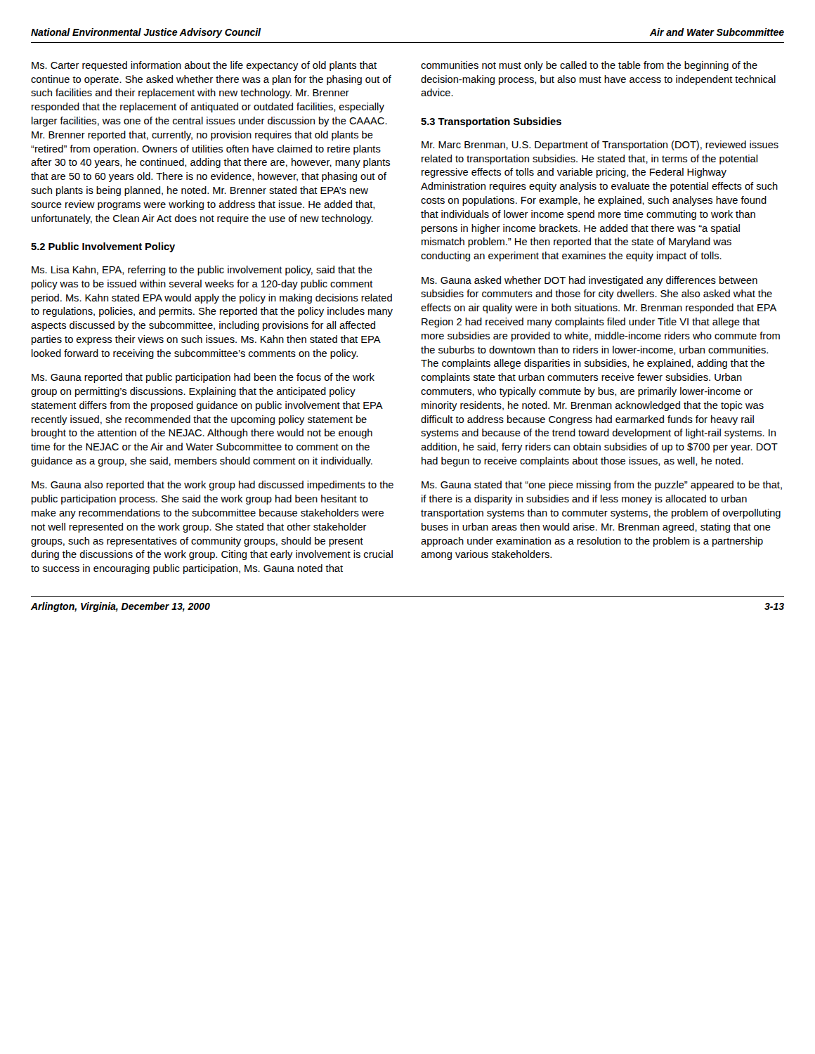National Environmental Justice Advisory Council Air and Water Subcommittee
Ms. Carter requested information about the life expectancy of old plants that continue to operate. She asked whether there was a plan for the phasing out of such facilities and their replacement with new technology. Mr. Brenner responded that the replacement of antiquated or outdated facilities, especially larger facilities, was one of the central issues under discussion by the CAAAC. Mr. Brenner reported that, currently, no provision requires that old plants be “retired” from operation. Owners of utilities often have claimed to retire plants after 30 to 40 years, he continued, adding that there are, however, many plants that are 50 to 60 years old. There is no evidence, however, that phasing out of such plants is being planned, he noted. Mr. Brenner stated that EPA’s new source review programs were working to address that issue. He added that, unfortunately, the Clean Air Act does not require the use of new technology.
5.2 Public Involvement Policy
Ms. Lisa Kahn, EPA, referring to the public involvement policy, said that the policy was to be issued within several weeks for a 120-day public comment period. Ms. Kahn stated EPA would apply the policy in making decisions related to regulations, policies, and permits. She reported that the policy includes many aspects discussed by the subcommittee, including provisions for all affected parties to express their views on such issues. Ms. Kahn then stated that EPA looked forward to receiving the subcommittee’s comments on the policy.
Ms. Gauna reported that public participation had been the focus of the work group on permitting’s discussions. Explaining that the anticipated policy statement differs from the proposed guidance on public involvement that EPA recently issued, she recommended that the upcoming policy statement be brought to the attention of the NEJAC. Although there would not be enough time for the NEJAC or the Air and Water Subcommittee to comment on the guidance as a group, she said, members should comment on it individually.
Ms. Gauna also reported that the work group had discussed impediments to the public participation process. She said the work group had been hesitant to make any recommendations to the subcommittee because stakeholders were not well represented on the work group. She stated that other stakeholder groups, such as representatives of community groups, should be present during the discussions of the work group. Citing that early involvement is crucial to success in encouraging public participation, Ms. Gauna noted that communities not must only be called to the table from the beginning of the decision-making process, but also must have access to independent technical advice.
5.3 Transportation Subsidies
Mr. Marc Brenman, U.S. Department of Transportation (DOT), reviewed issues related to transportation subsidies. He stated that, in terms of the potential regressive effects of tolls and variable pricing, the Federal Highway Administration requires equity analysis to evaluate the potential effects of such costs on populations. For example, he explained, such analyses have found that individuals of lower income spend more time commuting to work than persons in higher income brackets. He added that there was “a spatial mismatch problem.” He then reported that the state of Maryland was conducting an experiment that examines the equity impact of tolls.
Ms. Gauna asked whether DOT had investigated any differences between subsidies for commuters and those for city dwellers. She also asked what the effects on air quality were in both situations. Mr. Brenman responded that EPA Region 2 had received many complaints filed under Title VI that allege that more subsidies are provided to white, middle-income riders who commute from the suburbs to downtown than to riders in lower-income, urban communities. The complaints allege disparities in subsidies, he explained, adding that the complaints state that urban commuters receive fewer subsidies. Urban commuters, who typically commute by bus, are primarily lower-income or minority residents, he noted. Mr. Brenman acknowledged that the topic was difficult to address because Congress had earmarked funds for heavy rail systems and because of the trend toward development of light-rail systems. In addition, he said, ferry riders can obtain subsidies of up to $700 per year. DOT had begun to receive complaints about those issues, as well, he noted.
Ms. Gauna stated that “one piece missing from the puzzle” appeared to be that, if there is a disparity in subsidies and if less money is allocated to urban transportation systems than to commuter systems, the problem of overpolluting buses in urban areas then would arise. Mr. Brenman agreed, stating that one approach under examination as a resolution to the problem is a partnership among various stakeholders.
Arlington, Virginia, December 13, 2000 3-13